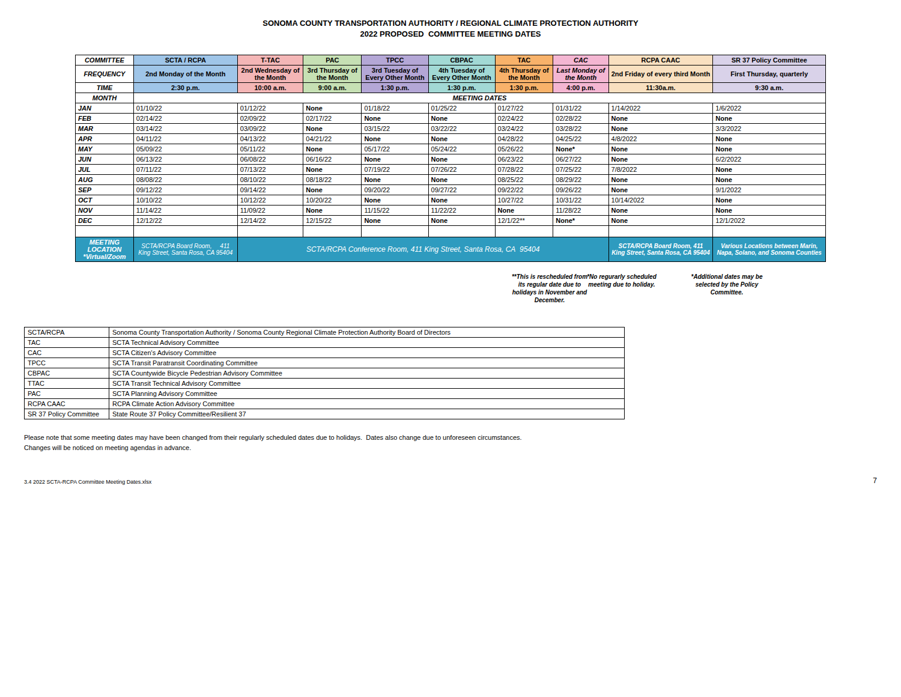SONOMA COUNTY TRANSPORTATION AUTHORITY / REGIONAL CLIMATE PROTECTION AUTHORITY
2022 PROPOSED COMMITTEE MEETING DATES
| COMMITTEE | SCTA / RCPA | T-TAC | PAC | TPCC | CBPAC | TAC | CAC | RCPA CAAC | SR 37 Policy Committee |
| FREQUENCY | 2nd Monday of the Month | 2nd Wednesday of the Month | 3rd Thursday of the Month | 3rd Tuesday of Every Other Month | 4th Tuesday of Every Other Month | 4th Thursday of the Month | Last Monday of the Month | 2nd Friday of every third Month | First Thursday, quarterly |
| TIME | 2:30 p.m. | 10:00 a.m. | 9:00 a.m. | 1:30 p.m. | 1:30 p.m. | 1:30 p.m. | 4:00 p.m. | 11:30a.m. | 9:30 a.m. |
| MONTH | MEETING DATES |
| JAN | 01/10/22 | 01/12/22 | None | 01/18/22 | 01/25/22 | 01/27/22 | 01/31/22 | 1/14/2022 | 1/6/2022 |
| FEB | 02/14/22 | 02/09/22 | 02/17/22 | None | None | 02/24/22 | 02/28/22 | None | None |
| MAR | 03/14/22 | 03/09/22 | None | 03/15/22 | 03/22/22 | 03/24/22 | 03/28/22 | None | 3/3/2022 |
| APR | 04/11/22 | 04/13/22 | 04/21/22 | None | None | 04/28/22 | 04/25/22 | 4/8/2022 | None |
| MAY | 05/09/22 | 05/11/22 | None | 05/17/22 | 05/24/22 | 05/26/22 | None* | None | None |
| JUN | 06/13/22 | 06/08/22 | 06/16/22 | None | None | 06/23/22 | 06/27/22 | None | 6/2/2022 |
| JUL | 07/11/22 | 07/13/22 | None | 07/19/22 | 07/26/22 | 07/28/22 | 07/25/22 | 7/8/2022 | None |
| AUG | 08/08/22 | 08/10/22 | 08/18/22 | None | None | 08/25/22 | 08/29/22 | None | None |
| SEP | 09/12/22 | 09/14/22 | None | 09/20/22 | 09/27/22 | 09/22/22 | 09/26/22 | None | 9/1/2022 |
| OCT | 10/10/22 | 10/12/22 | 10/20/22 | None | None | 10/27/22 | 10/31/22 | 10/14/2022 | None |
| NOV | 11/14/22 | 11/09/22 | None | 11/15/22 | 11/22/22 | None | 11/28/22 | None | None |
| DEC | 12/12/22 | 12/14/22 | 12/15/22 | None | None | 12/1/22** | None* | None | 12/1/2022 |
| MEETING LOCATION *Virtual/Zoom | SCTA/RCPA Board Room, 411 King Street, Santa Rosa, CA 95404 | SCTA/RCPA Conference Room, 411 King Street, Santa Rosa, CA 95404 | SCTA/RCPA Board Room, 411 King Street, Santa Rosa, CA 95404 | Various Locations between Marin, Napa, Solano, and Sonoma Counties |
**This is rescheduled from its regular date due to holidays in November and December.
*No regurarly scheduled meeting due to holiday.
*Additional dates may be selected by the Policy Committee.
| SCTA/RCPA | Sonoma County Transportation Authority / Sonoma County Regional Climate Protection Authority Board of Directors |
| TAC | SCTA Technical Advisory Committee |
| CAC | SCTA Citizen's Advisory Committee |
| TPCC | SCTA Transit Paratransit Coordinating Committee |
| CBPAC | SCTA Countywide Bicycle Pedestrian Advisory Committee |
| TTAC | SCTA Transit Technical Advisory Committee |
| PAC | SCTA Planning Advisory Committee |
| RCPA CAAC | RCPA Climate Action Advisory Committee |
| SR 37 Policy Committee | State Route 37 Policy Committee/Resilient 37 |
Please note that some meeting dates may have been changed from their regularly scheduled dates due to holidays. Dates also change due to unforeseen circumstances.
Changes will be noticed on meeting agendas in advance.
3.4 2022 SCTA-RCPA Committee Meeting Dates.xlsx 7